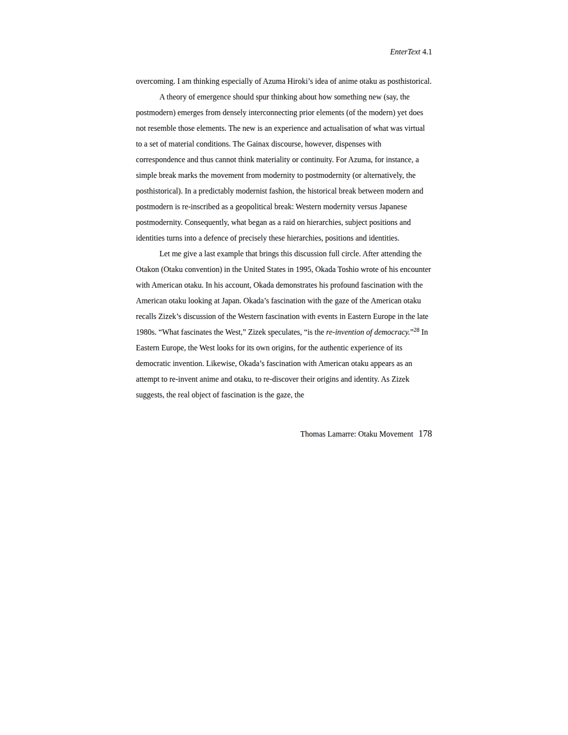EnterText 4.1
overcoming. I am thinking especially of Azuma Hiroki’s idea of anime otaku as posthistorical.
A theory of emergence should spur thinking about how something new (say, the postmodern) emerges from densely interconnecting prior elements (of the modern) yet does not resemble those elements. The new is an experience and actualisation of what was virtual to a set of material conditions. The Gainax discourse, however, dispenses with correspondence and thus cannot think materiality or continuity. For Azuma, for instance, a simple break marks the movement from modernity to postmodernity (or alternatively, the posthistorical). In a predictably modernist fashion, the historical break between modern and postmodern is re-inscribed as a geopolitical break: Western modernity versus Japanese postmodernity. Consequently, what began as a raid on hierarchies, subject positions and identities turns into a defence of precisely these hierarchies, positions and identities.
Let me give a last example that brings this discussion full circle. After attending the Otakon (Otaku convention) in the United States in 1995, Okada Toshio wrote of his encounter with American otaku. In his account, Okada demonstrates his profound fascination with the American otaku looking at Japan. Okada’s fascination with the gaze of the American otaku recalls Zizek’s discussion of the Western fascination with events in Eastern Europe in the late 1980s. “What fascinates the West,” Zizek speculates, “is the re-invention of democracy.”28 In Eastern Europe, the West looks for its own origins, for the authentic experience of its democratic invention. Likewise, Okada’s fascination with American otaku appears as an attempt to re-invent anime and otaku, to re-discover their origins and identity. As Zizek suggests, the real object of fascination is the gaze, the
Thomas Lamarre: Otaku Movement 178